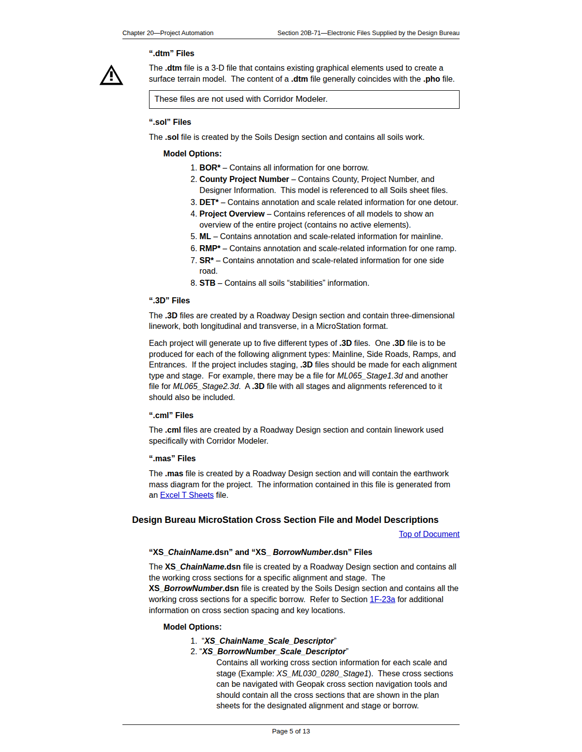Chapter 20—Project Automation Section 20B-71—Electronic Files Supplied by the Design Bureau
“.dtm” Files
The .dtm file is a 3-D file that contains existing graphical elements used to create a surface terrain model. The content of a .dtm file generally coincides with the .pho file.
These files are not used with Corridor Modeler.
“.sol” Files
The .sol file is created by the Soils Design section and contains all soils work.
Model Options:
BOR* – Contains all information for one borrow.
County Project Number – Contains County, Project Number, and Designer Information. This model is referenced to all Soils sheet files.
DET* – Contains annotation and scale related information for one detour.
Project Overview – Contains references of all models to show an overview of the entire project (contains no active elements).
ML – Contains annotation and scale-related information for mainline.
RMP* – Contains annotation and scale-related information for one ramp.
SR* – Contains annotation and scale-related information for one side road.
STB – Contains all soils “stabilities” information.
“.3D” Files
The .3D files are created by a Roadway Design section and contain three-dimensional linework, both longitudinal and transverse, in a MicroStation format.
Each project will generate up to five different types of .3D files. One .3D file is to be produced for each of the following alignment types: Mainline, Side Roads, Ramps, and Entrances. If the project includes staging, .3D files should be made for each alignment type and stage. For example, there may be a file for ML065_Stage1.3d and another file for ML065_Stage2.3d. A .3D file with all stages and alignments referenced to it should also be included.
“.cml” Files
The .cml files are created by a Roadway Design section and contain linework used specifically with Corridor Modeler.
“.mas” Files
The .mas file is created by a Roadway Design section and will contain the earthwork mass diagram for the project. The information contained in this file is generated from an Excel T Sheets file.
Design Bureau MicroStation Cross Section File and Model Descriptions
Top of Document
“XS_ChainName.dsn” and “XS_ BorrowNumber.dsn” Files
The XS_ChainName.dsn file is created by a Roadway Design section and contains all the working cross sections for a specific alignment and stage. The XS_BorrowNumber.dsn file is created by the Soils Design section and contains all the working cross sections for a specific borrow. Refer to Section 1F-23a for additional information on cross section spacing and key locations.
Model Options:
“XS_ChainName_Scale_Descriptor”
“XS_BorrowNumber_Scale_Descriptor” Contains all working cross section information for each scale and stage (Example: XS_ML030_0280_Stage1). These cross sections can be navigated with Geopak cross section navigation tools and should contain all the cross sections that are shown in the plan sheets for the designated alignment and stage or borrow.
Page 5 of 13